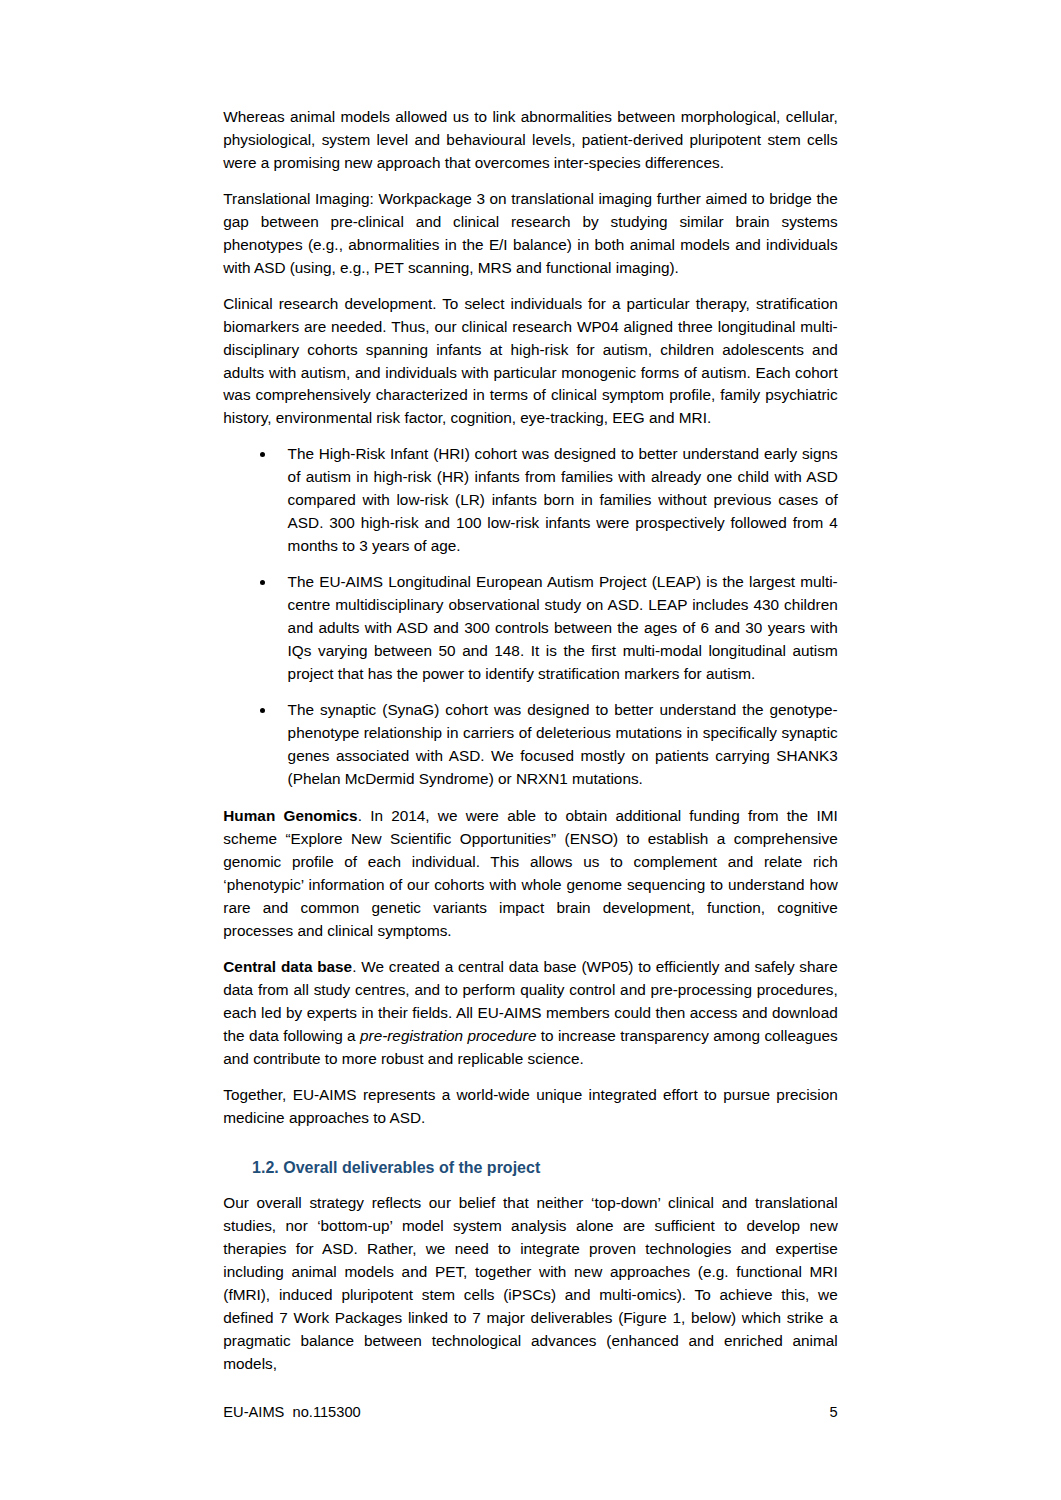Whereas animal models allowed us to link abnormalities between morphological, cellular, physiological, system level and behavioural levels, patient-derived pluripotent stem cells were a promising new approach that overcomes inter-species differences.
Translational Imaging: Workpackage 3 on translational imaging further aimed to bridge the gap between pre-clinical and clinical research by studying similar brain systems phenotypes (e.g., abnormalities in the E/I balance) in both animal models and individuals with ASD (using, e.g., PET scanning, MRS and functional imaging).
Clinical research development. To select individuals for a particular therapy, stratification biomarkers are needed. Thus, our clinical research WP04 aligned three longitudinal multi-disciplinary cohorts spanning infants at high-risk for autism, children adolescents and adults with autism, and individuals with particular monogenic forms of autism. Each cohort was comprehensively characterized in terms of clinical symptom profile, family psychiatric history, environmental risk factor, cognition, eye-tracking, EEG and MRI.
The High-Risk Infant (HRI) cohort was designed to better understand early signs of autism in high-risk (HR) infants from families with already one child with ASD compared with low-risk (LR) infants born in families without previous cases of ASD. 300 high-risk and 100 low-risk infants were prospectively followed from 4 months to 3 years of age.
The EU-AIMS Longitudinal European Autism Project (LEAP) is the largest multi-centre multidisciplinary observational study on ASD. LEAP includes 430 children and adults with ASD and 300 controls between the ages of 6 and 30 years with IQs varying between 50 and 148. It is the first multi-modal longitudinal autism project that has the power to identify stratification markers for autism.
The synaptic (SynaG) cohort was designed to better understand the genotype-phenotype relationship in carriers of deleterious mutations in specifically synaptic genes associated with ASD. We focused mostly on patients carrying SHANK3 (Phelan McDermid Syndrome) or NRXN1 mutations.
Human Genomics. In 2014, we were able to obtain additional funding from the IMI scheme “Explore New Scientific Opportunities” (ENSO) to establish a comprehensive genomic profile of each individual. This allows us to complement and relate rich ‘phenotypic’ information of our cohorts with whole genome sequencing to understand how rare and common genetic variants impact brain development, function, cognitive processes and clinical symptoms.
Central data base. We created a central data base (WP05) to efficiently and safely share data from all study centres, and to perform quality control and pre-processing procedures, each led by experts in their fields. All EU-AIMS members could then access and download the data following a pre-registration procedure to increase transparency among colleagues and contribute to more robust and replicable science.
Together, EU-AIMS represents a world-wide unique integrated effort to pursue precision medicine approaches to ASD.
1.2. Overall deliverables of the project
Our overall strategy reflects our belief that neither ‘top-down’ clinical and translational studies, nor ‘bottom-up’ model system analysis alone are sufficient to develop new therapies for ASD. Rather, we need to integrate proven technologies and expertise including animal models and PET, together with new approaches (e.g. functional MRI (fMRI), induced pluripotent stem cells (iPSCs) and multi-omics). To achieve this, we defined 7 Work Packages linked to 7 major deliverables (Figure 1, below) which strike a pragmatic balance between technological advances (enhanced and enriched animal models,
EU-AIMS no.115300 5